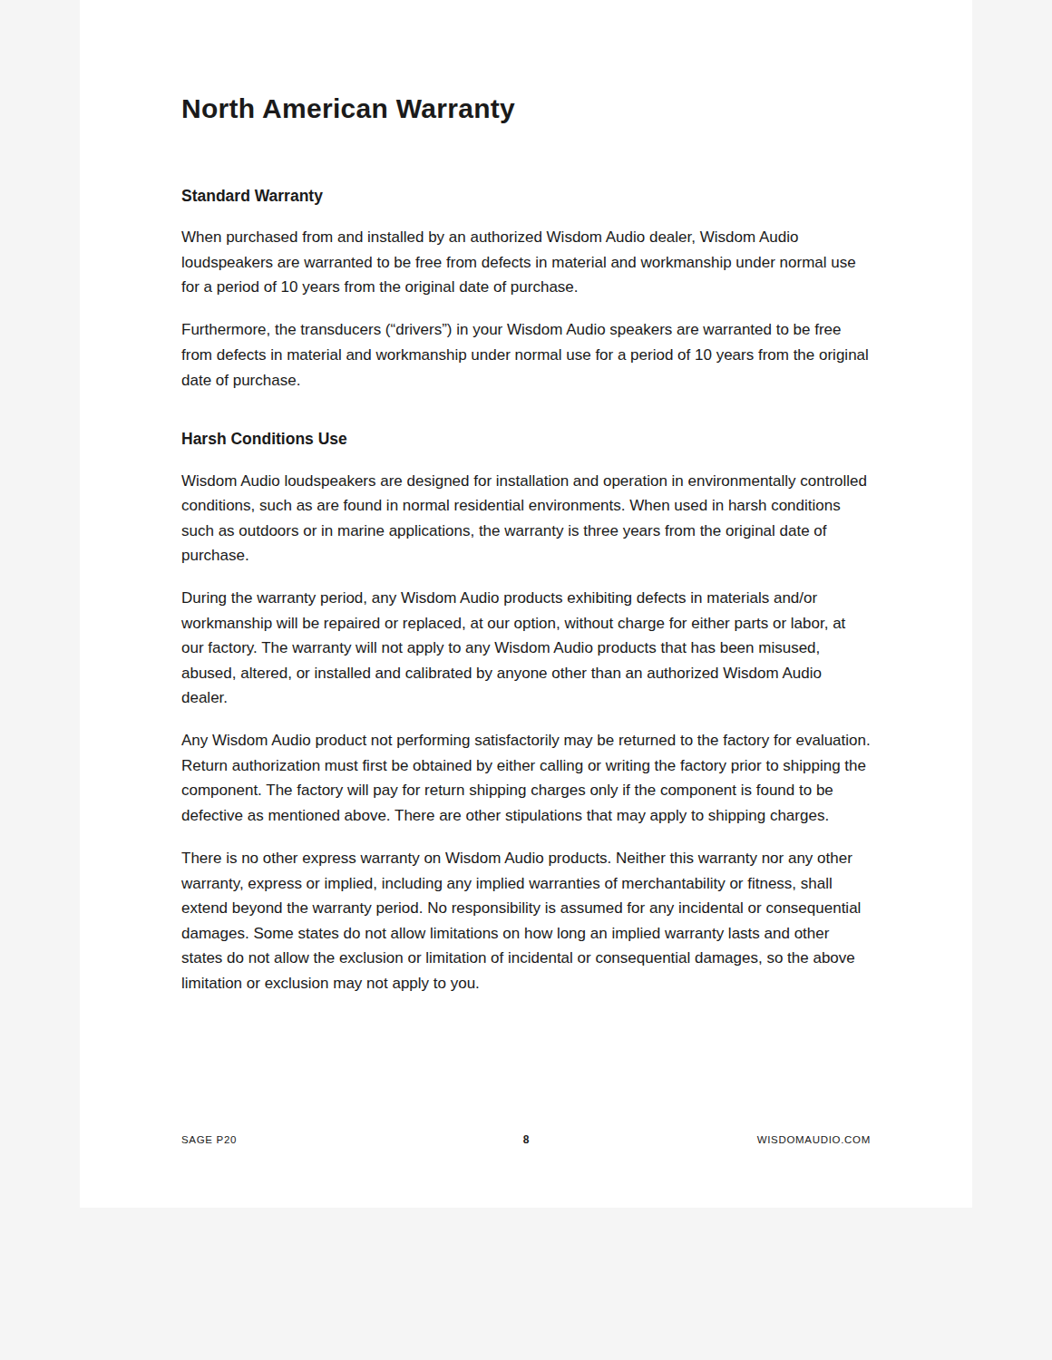North American Warranty
Standard Warranty
When purchased from and installed by an authorized Wisdom Audio dealer, Wisdom Audio loudspeakers are warranted to be free from defects in material and workmanship under normal use for a period of 10 years from the original date of purchase.
Furthermore, the transducers (“drivers”) in your Wisdom Audio speakers are warranted to be free from defects in material and workmanship under normal use for a period of 10 years from the original date of purchase.
Harsh Conditions Use
Wisdom Audio loudspeakers are designed for installation and operation in environmentally controlled conditions, such as are found in normal residential environments. When used in harsh conditions such as outdoors or in marine applications, the warranty is three years from the original date of purchase.
During the warranty period, any Wisdom Audio products exhibiting defects in materials and/or workmanship will be repaired or replaced, at our option, without charge for either parts or labor, at our factory. The warranty will not apply to any Wisdom Audio products that has been misused, abused, altered, or installed and calibrated by anyone other than an authorized Wisdom Audio dealer.
Any Wisdom Audio product not performing satisfactorily may be returned to the factory for evaluation. Return authorization must first be obtained by either calling or writing the factory prior to shipping the component. The factory will pay for return shipping charges only if the component is found to be defective as mentioned above. There are other stipulations that may apply to shipping charges.
There is no other express warranty on Wisdom Audio products. Neither this warranty nor any other warranty, express or implied, including any implied warranties of merchantability or fitness, shall extend beyond the warranty period. No responsibility is assumed for any incidental or consequential damages. Some states do not allow limitations on how long an implied warranty lasts and other states do not allow the exclusion or limitation of incidental or consequential damages, so the above limitation or exclusion may not apply to you.
SAGE P20
8
WISDOMAUDIO.COM